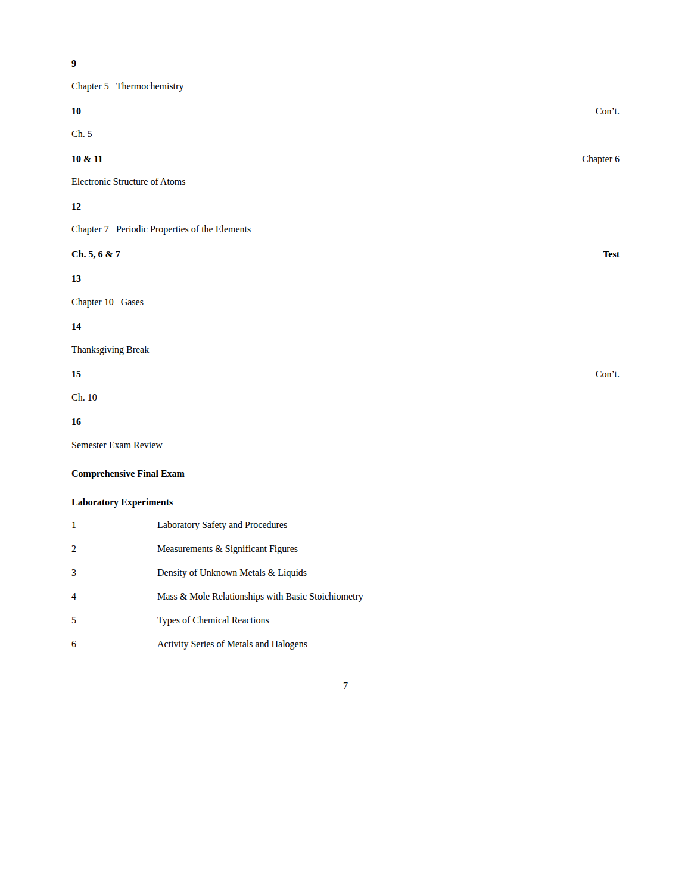9
Chapter 5 Thermochemistry
10
Con’t.
Ch. 5
10 & 11
Chapter 6
Electronic Structure of Atoms
12
Chapter 7 Periodic Properties of the Elements
Ch. 5, 6 & 7
Test
13
Chapter 10 Gases
14
Thanksgiving Break
15
Con’t.
Ch. 10
16
Semester Exam Review
Comprehensive Final Exam
Laboratory Experiments
1 Laboratory Safety and Procedures
2 Measurements & Significant Figures
3 Density of Unknown Metals & Liquids
4 Mass & Mole Relationships with Basic Stoichiometry
5 Types of Chemical Reactions
6 Activity Series of Metals and Halogens
7